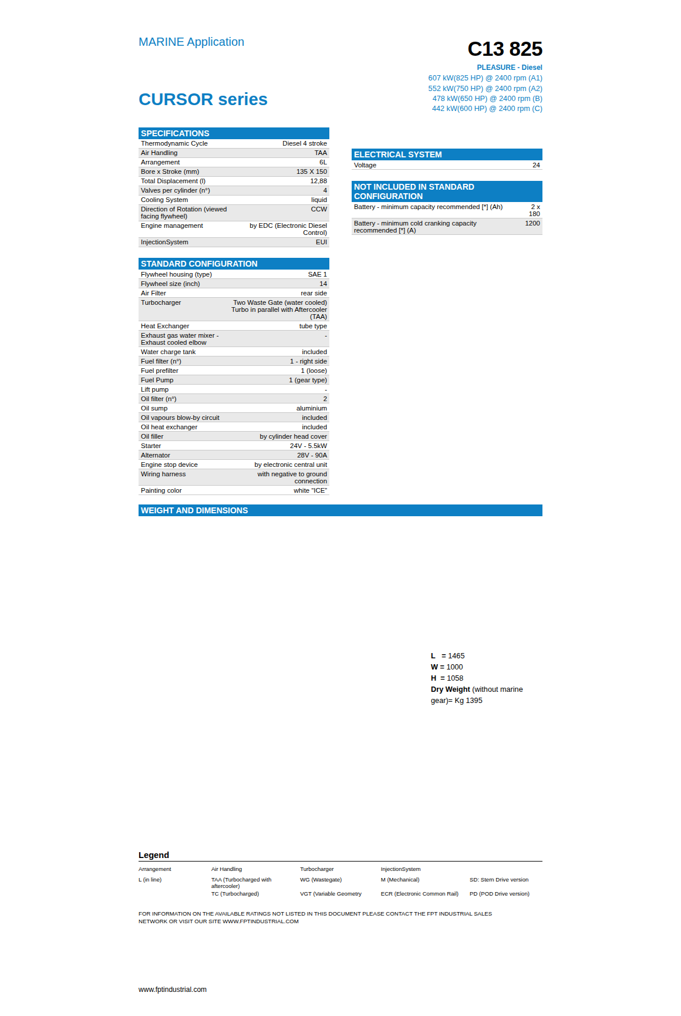MARINE Application
CURSOR series
C13 825
PLEASURE - Diesel
607 kW(825 HP) @ 2400 rpm (A1)
552 kW(750 HP) @ 2400 rpm (A2)
478 kW(650 HP) @ 2400 rpm (B)
442 kW(600 HP) @ 2400 rpm (C)
SPECIFICATIONS
| Thermodynamic Cycle | Diesel 4 stroke |
| Air Handling | TAA |
| Arrangement | 6L |
| Bore x Stroke (mm) | 135 X 150 |
| Total Displacement (l) | 12,88 |
| Valves per cylinder (n°) | 4 |
| Cooling System | liquid |
| Direction of Rotation (viewed facing flywheel) | CCW |
| Engine management | by EDC (Electronic Diesel Control) |
| InjectionSystem | EUI |
STANDARD CONFIGURATION
| Flywheel housing (type) | SAE 1 |
| Flywheel size (inch) | 14 |
| Air Filter | rear side |
| Turbocharger | Two Waste Gate (water cooled) Turbo in parallel with Aftercooler (TAA) |
| Heat Exchanger | tube type |
| Exhaust gas water mixer - Exhaust cooled elbow | - |
| Water charge tank | included |
| Fuel filter (n°) | 1 - right side |
| Fuel prefilter | 1 (loose) |
| Fuel Pump | 1 (gear type) |
| Lift pump | - |
| Oil filter (n°) | 2 |
| Oil sump | aluminium |
| Oil vapours blow-by circuit | included |
| Oil heat exchanger | included |
| Oil filler | by cylinder head cover |
| Starter | 24V - 5.5kW |
| Alternator | 28V - 90A |
| Engine stop device | by electronic central unit |
| Wiring harness | with negative to ground connection |
| Painting color | white “ICE” |
ELECTRICAL SYSTEM
| Voltage | 24 |
NOT INCLUDED IN STANDARD CONFIGURATION
| Battery - minimum capacity recommended [*] (Ah) | 2 x 180 |
| Battery - minimum cold cranking capacity recommended [*] (A) | 1200 |
WEIGHT AND DIMENSIONS
L = 1465
W = 1000
H = 1058
Dry Weight (without marine gear)= Kg 1395
Legend
| Arrangement | Air Handling | Turbocharger | InjectionSystem | |
| L (in line) | TAA (Turbocharged with aftercooler) | WG (Wastegate) | M (Mechanical) | SD: Stern Drive version |
| | TC (Turbocharged) | VGT (Variable Geometry | ECR (Electronic Common Rail) | PD (POD Drive version) |
FOR INFORMATION ON THE AVAILABLE RATINGS NOT LISTED IN THIS DOCUMENT PLEASE CONTACT THE FPT INDUSTRIAL SALES NETWORK OR VISIT OUR SITE WWW.FPTINDUSTRIAL.COM
www.fptindustrial.com